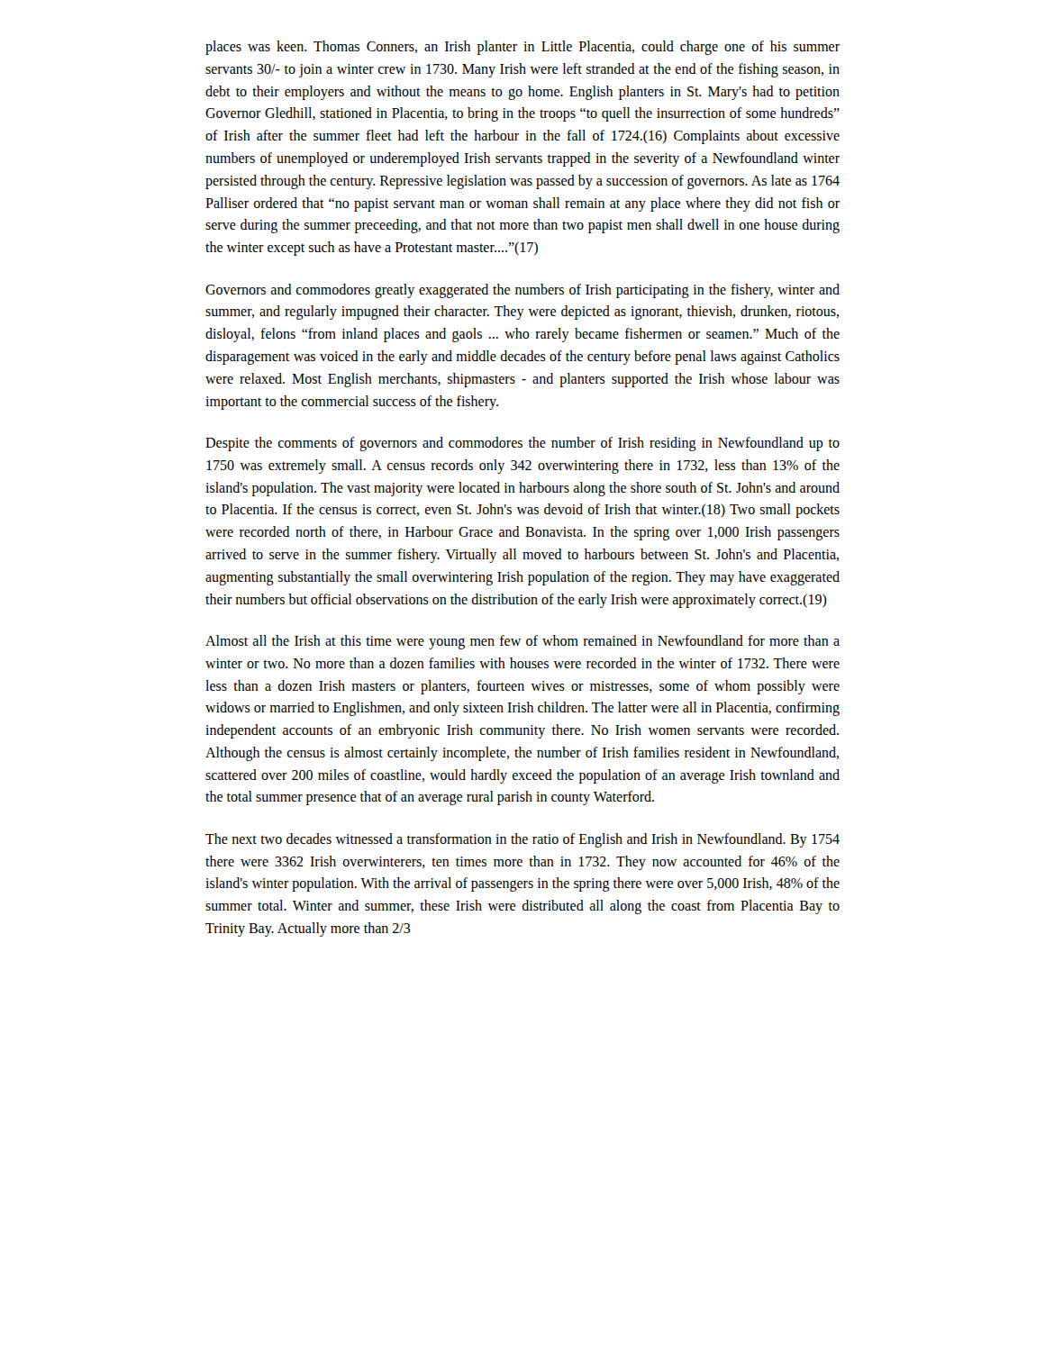places was keen. Thomas Conners, an Irish planter in Little Placentia, could charge one of his summer servants 30/- to join a winter crew in 1730. Many Irish were left stranded at the end of the fishing season, in debt to their employers and without the means to go home. English planters in St. Mary's had to petition Governor Gledhill, stationed in Placentia, to bring in the troops “to quell the insurrection of some hundreds” of Irish after the summer fleet had left the harbour in the fall of 1724.(16) Complaints about excessive numbers of unemployed or underemployed Irish servants trapped in the severity of a Newfoundland winter persisted through the century. Repressive legislation was passed by a succession of governors. As late as 1764 Palliser ordered that “no papist servant man or woman shall remain at any place where they did not fish or serve during the summer preceeding, and that not more than two papist men shall dwell in one house during the winter except such as have a Protestant master....”(17)
Governors and commodores greatly exaggerated the numbers of Irish participating in the fishery, winter and summer, and regularly impugned their character. They were depicted as ignorant, thievish, drunken, riotous, disloyal, felons “from inland places and gaols ... who rarely became fishermen or seamen.” Much of the disparagement was voiced in the early and middle decades of the century before penal laws against Catholics were relaxed. Most English merchants, shipmasters - and planters supported the Irish whose labour was important to the commercial success of the fishery.
Despite the comments of governors and commodores the number of Irish residing in Newfoundland up to 1750 was extremely small. A census records only 342 overwintering there in 1732, less than 13% of the island's population. The vast majority were located in harbours along the shore south of St. John's and around to Placentia. If the census is correct, even St. John's was devoid of Irish that winter.(18) Two small pockets were recorded north of there, in Harbour Grace and Bonavista. In the spring over 1,000 Irish passengers arrived to serve in the summer fishery. Virtually all moved to harbours between St. John's and Placentia, augmenting substantially the small overwintering Irish population of the region. They may have exaggerated their numbers but official observations on the distribution of the early Irish were approximately correct.(19)
Almost all the Irish at this time were young men few of whom remained in Newfoundland for more than a winter or two. No more than a dozen families with houses were recorded in the winter of 1732. There were less than a dozen Irish masters or planters, fourteen wives or mistresses, some of whom possibly were widows or married to Englishmen, and only sixteen Irish children. The latter were all in Placentia, confirming independent accounts of an embryonic Irish community there. No Irish women servants were recorded. Although the census is almost certainly incomplete, the number of Irish families resident in Newfoundland, scattered over 200 miles of coastline, would hardly exceed the population of an average Irish townland and the total summer presence that of an average rural parish in county Waterford.
The next two decades witnessed a transformation in the ratio of English and Irish in Newfoundland. By 1754 there were 3362 Irish overwinterers, ten times more than in 1732. They now accounted for 46% of the island's winter population. With the arrival of passengers in the spring there were over 5,000 Irish, 48% of the summer total. Winter and summer, these Irish were distributed all along the coast from Placentia Bay to Trinity Bay. Actually more than 2/3